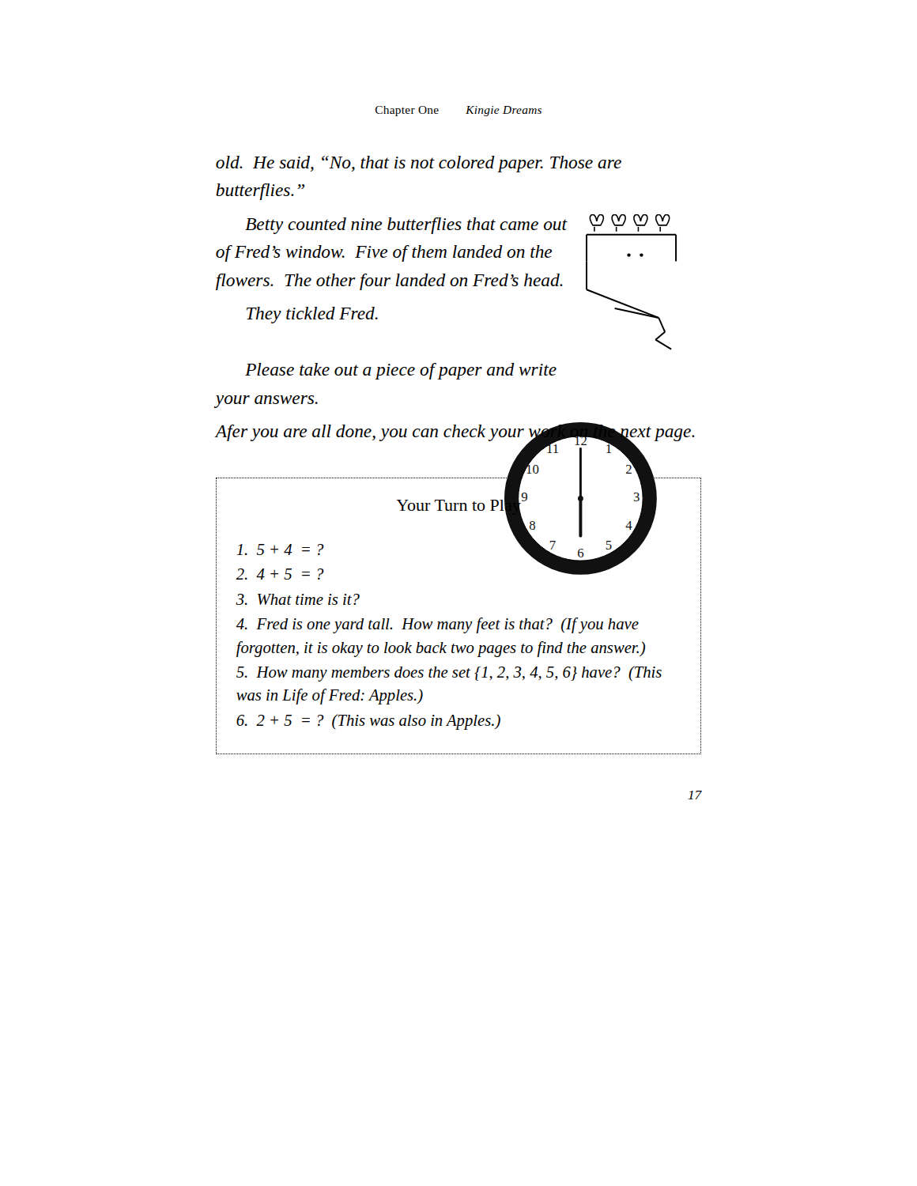Chapter One Kingie Dreams
old. He said, “No, that is not colored paper. Those are butterflies.”
Betty counted nine butterflies that came out of Fred’s window. Five of them landed on the flowers. The other four landed on Fred’s head.
They tickled Fred.
Please take out a piece of paper and write your answers.
Afer you are all done, you can check your work on the next page.
Your Turn to Play
12 1 2 3 4 5 6 7 8 9 10 11
1. 5 + 4 = ?
2. 4 + 5 = ?
3. What time is it?
4. Fred is one yard tall. How many feet is that? (If you have forgotten, it is okay to look back two pages to find the answer.)
5. How many members does the set {1, 2, 3, 4, 5, 6} have? (This was in Life of Fred: Apples.)
6. 2 + 5 = ? (This was also in Apples.)
17